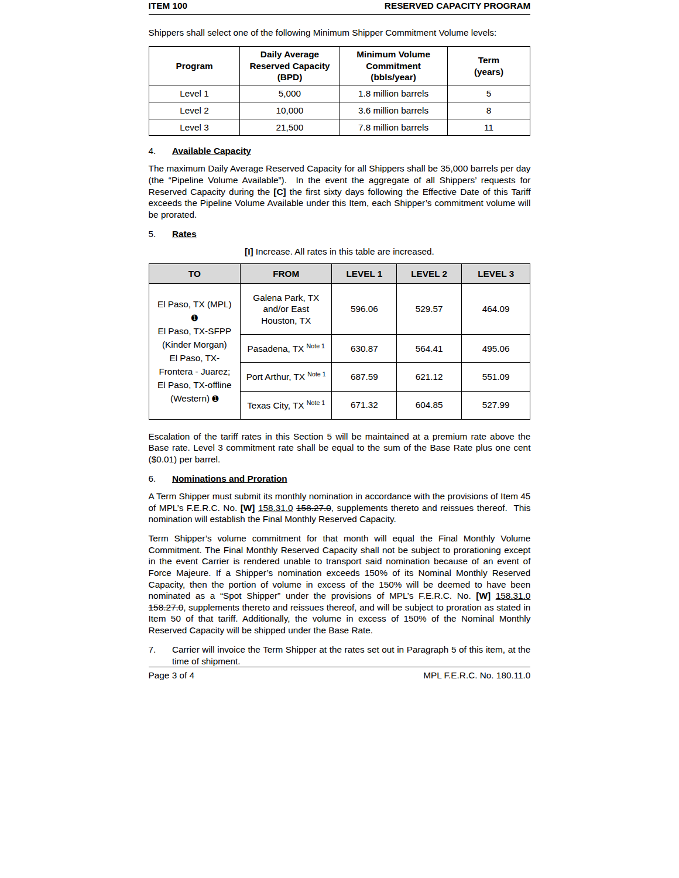ITEM 100 RESERVED CAPACITY PROGRAM
Shippers shall select one of the following Minimum Shipper Commitment Volume levels:
| Program | Daily Average Reserved Capacity (BPD) | Minimum Volume Commitment (bbls/year) | Term (years) |
| --- | --- | --- | --- |
| Level 1 | 5,000 | 1.8 million barrels | 5 |
| Level 2 | 10,000 | 3.6 million barrels | 8 |
| Level 3 | 21,500 | 7.8 million barrels | 11 |
4. Available Capacity
The maximum Daily Average Reserved Capacity for all Shippers shall be 35,000 barrels per day (the “Pipeline Volume Available”). In the event the aggregate of all Shippers’ requests for Reserved Capacity during the [C] the first sixty days following the Effective Date of this Tariff exceeds the Pipeline Volume Available under this Item, each Shipper’s commitment volume will be prorated.
5. Rates
[I] Increase. All rates in this table are increased.
| TO | FROM | LEVEL 1 | LEVEL 2 | LEVEL 3 |
| --- | --- | --- | --- | --- |
| El Paso, TX (MPL) ➊ El Paso, TX-SFPP (Kinder Morgan) El Paso, TX-Frontera - Juarez; El Paso, TX-offline (Western) ➊ | Galena Park, TX and/or East Houston, TX | 596.06 | 529.57 | 464.09 |
| Pasadena, TX Note 1 | 630.87 | 564.41 | 495.06 |
| Port Arthur, TX Note 1 | 687.59 | 621.12 | 551.09 |
| Texas City, TX Note 1 | 671.32 | 604.85 | 527.99 |
Escalation of the tariff rates in this Section 5 will be maintained at a premium rate above the Base rate. Level 3 commitment rate shall be equal to the sum of the Base Rate plus one cent ($0.01) per barrel.
6. Nominations and Proration
A Term Shipper must submit its monthly nomination in accordance with the provisions of Item 45 of MPL’s F.E.R.C. No. [W] 158.31.0 158.27.0, supplements thereto and reissues thereof. This nomination will establish the Final Monthly Reserved Capacity.
Term Shipper’s volume commitment for that month will equal the Final Monthly Volume Commitment. The Final Monthly Reserved Capacity shall not be subject to prorationing except in the event Carrier is rendered unable to transport said nomination because of an event of Force Majeure. If a Shipper’s nomination exceeds 150% of its Nominal Monthly Reserved Capacity, then the portion of volume in excess of the 150% will be deemed to have been nominated as a “Spot Shipper” under the provisions of MPL’s F.E.R.C. No. [W] 158.31.0 158.27.0, supplements thereto and reissues thereof, and will be subject to proration as stated in Item 50 of that tariff. Additionally, the volume in excess of 150% of the Nominal Monthly Reserved Capacity will be shipped under the Base Rate.
7. Carrier will invoice the Term Shipper at the rates set out in Paragraph 5 of this item, at the time of shipment.
Page 3 of 4 MPL F.E.R.C. No. 180.11.0